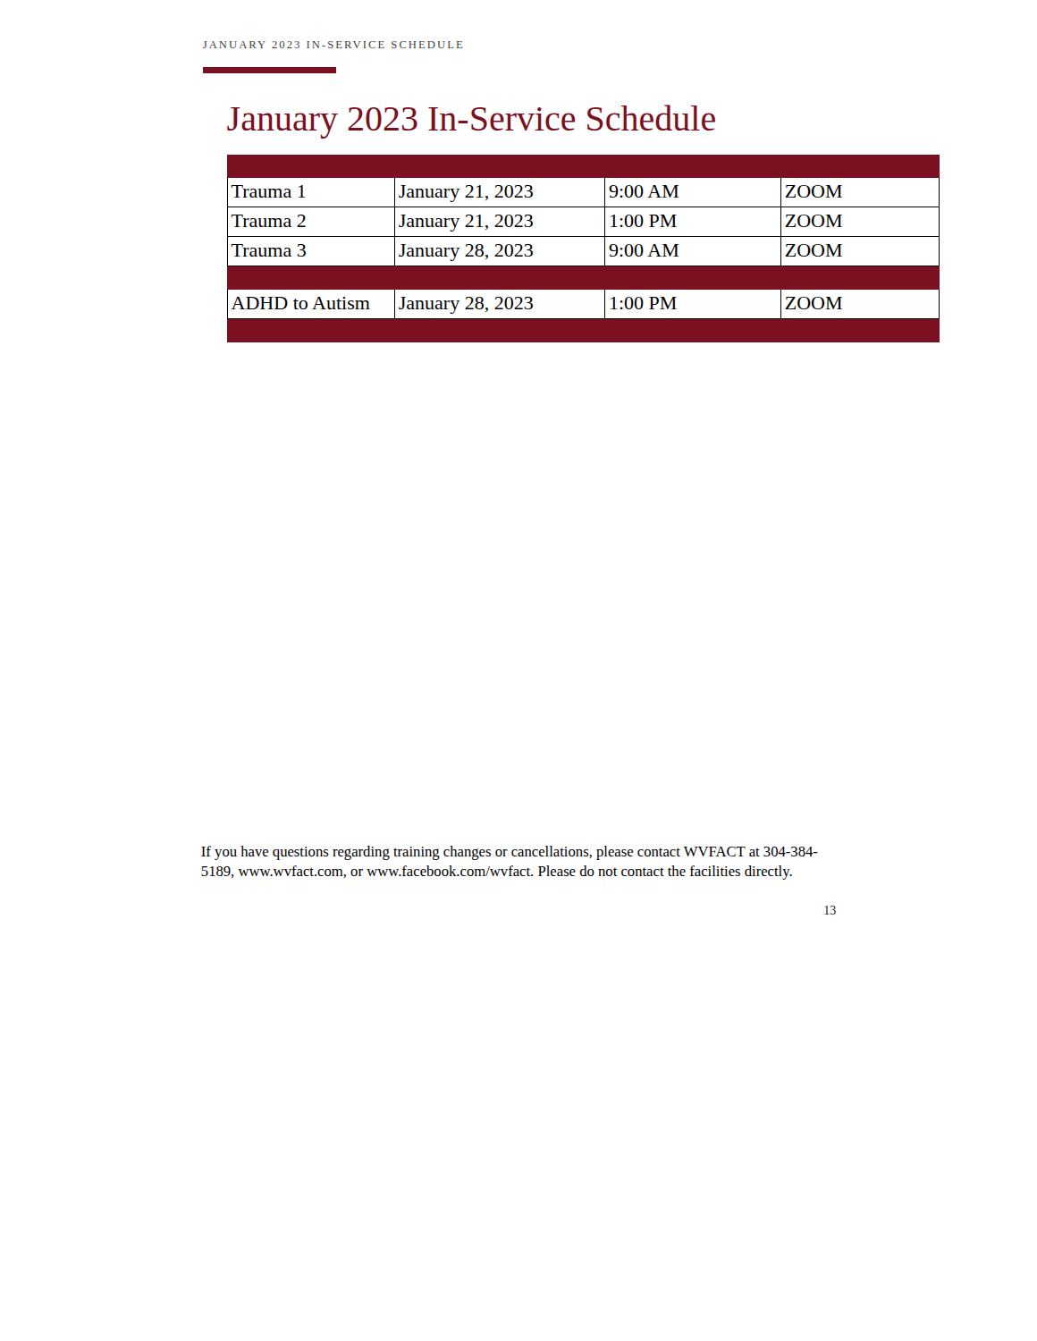January 2023 In-Service Schedule
January 2023 In-Service Schedule
| Trauma 1 | January 21, 2023 | 9:00 AM | ZOOM |
| Trauma 2 | January 21, 2023 | 1:00 PM | ZOOM |
| Trauma 3 | January 28, 2023 | 9:00 AM | ZOOM |
| ADHD to Autism | January 28, 2023 | 1:00 PM | ZOOM |
If you have questions regarding training changes or cancellations, please contact WVFACT at 304-384-5189, www.wvfact.com, or www.facebook.com/wvfact. Please do not contact the facilities directly.
13